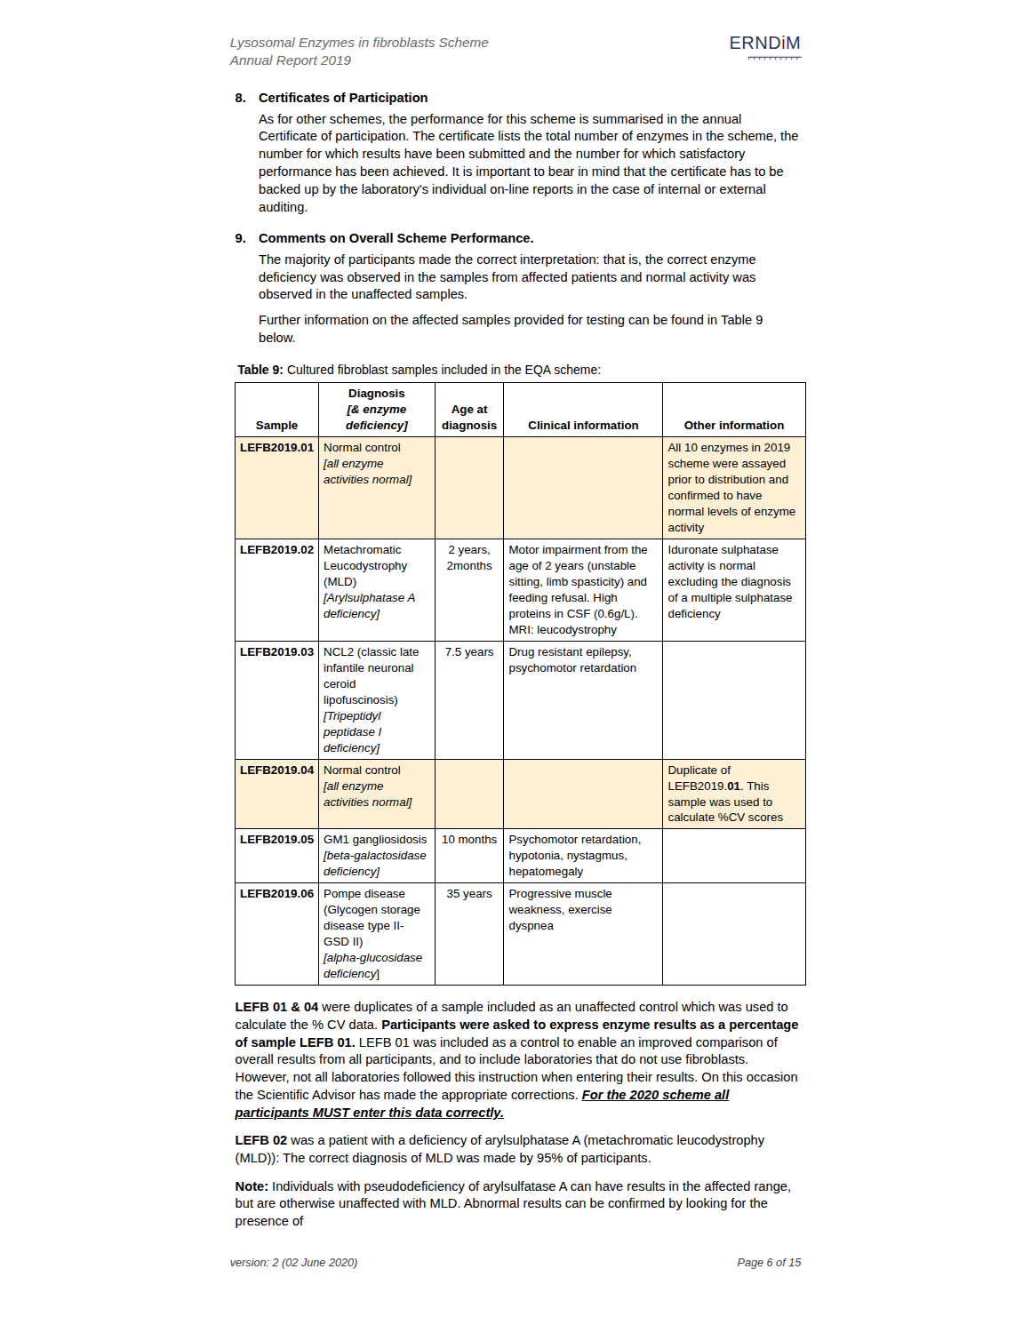Lysosomal Enzymes in fibroblasts Scheme
Annual Report 2019
ERNDi M
⌐⌐⌐⌐⌐⌐⌐⌐⌐⌐
Certificates of Participation
As for other schemes, the performance for this scheme is summarised in the annual Certificate of participation. The certificate lists the total number of enzymes in the scheme, the number for which results have been submitted and the number for which satisfactory performance has been achieved. It is important to bear in mind that the certificate has to be backed up by the laboratory's individual on-line reports in the case of internal or external auditing.
Comments on Overall Scheme Performance.
The majority of participants made the correct interpretation: that is, the correct enzyme deficiency was observed in the samples from affected patients and normal activity was observed in the unaffected samples.
Further information on the affected samples provided for testing can be found in Table 9 below.
Table 9: Cultured fibroblast samples included in the EQA scheme:
| Sample | Diagnosis [& enzyme deficiency] | Age at diagnosis | Clinical information | Other information |
| --- | --- | --- | --- | --- |
| LEFB2019.01 | Normal control [all enzyme activities normal] | | | All 10 enzymes in 2019 scheme were assayed prior to distribution and confirmed to have normal levels of enzyme activity |
| LEFB2019.02 | Metachromatic Leucodystrophy (MLD) [Arylsulphatase A deficiency] | 2 years, 2months | Motor impairment from the age of 2 years (unstable sitting, limb spasticity) and feeding refusal. High proteins in CSF (0.6g/L). MRI: leucodystrophy | Iduronate sulphatase activity is normal excluding the diagnosis of a multiple sulphatase deficiency |
| LEFB2019.03 | NCL2 (classic late infantile neuronal ceroid lipofuscinosis) [Tripeptidyl peptidase I deficiency] | 7.5 years | Drug resistant epilepsy, psychomotor retardation | |
| LEFB2019.04 | Normal control [all enzyme activities normal] | | | Duplicate of LEFB2019. 01 . This sample was used to calculate %CV scores |
| LEFB2019.05 | GM1 gangliosidosis [beta-galactosidase deficiency] | 10 months | Psychomotor retardation, hypotonia, nystagmus, hepatomegaly | |
| LEFB2019.06 | Pompe disease (Glycogen storage disease type II- GSD II) [alpha-glucosidase deficiency ] | 35 years | Progressive muscle weakness, exercise dyspnea | |
LEFB 01 & 04 were duplicates of a sample included as an unaffected control which was used to calculate the % CV data. Participants were asked to express enzyme results as a percentage of sample LEFB 01. LEFB 01 was included as a control to enable an improved comparison of overall results from all participants, and to include laboratories that do not use fibroblasts. However, not all laboratories followed this instruction when entering their results. On this occasion the Scientific Advisor has made the appropriate corrections. For the 2020 scheme all participants MUST enter this data correctly.
LEFB 02 was a patient with a deficiency of arylsulphatase A (metachromatic leucodystrophy (MLD)): The correct diagnosis of MLD was made by 95% of participants.
Note: Individuals with pseudodeficiency of arylsulfatase A can have results in the affected range, but are otherwise unaffected with MLD. Abnormal results can be confirmed by looking for the presence of
version: 2 (02 June 2020)
Page 6 of 15